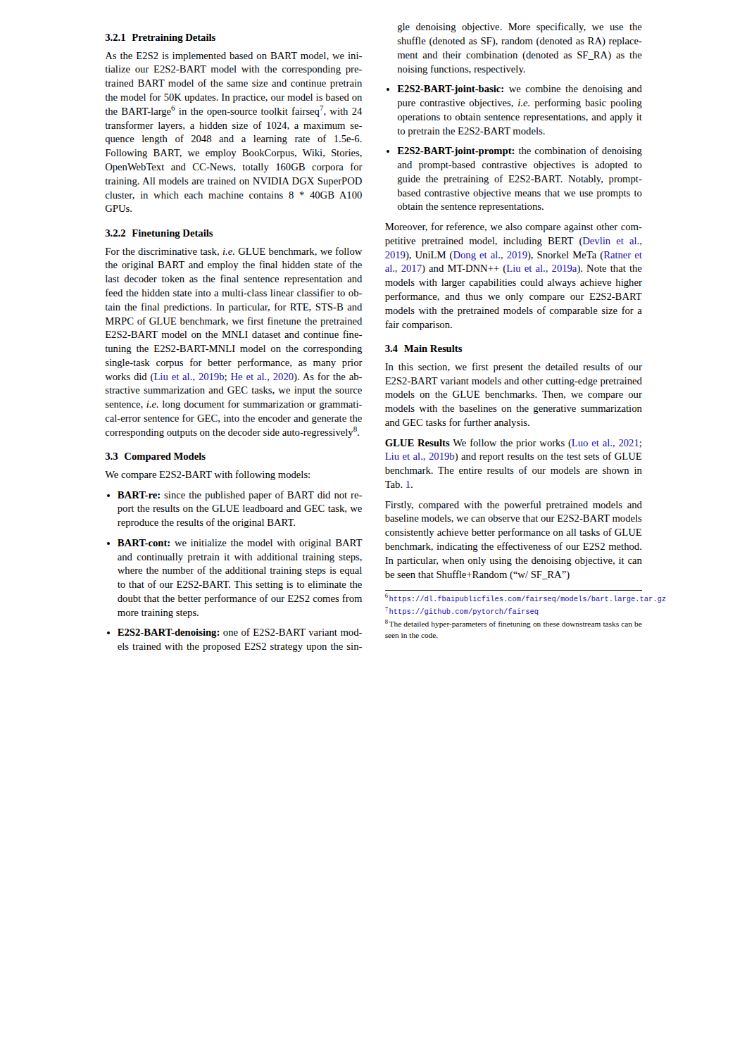3.2.1 Pretraining Details
As the E2S2 is implemented based on BART model, we initialize our E2S2-BART model with the corresponding pretrained BART model of the same size and continue pretrain the model for 50K updates. In practice, our model is based on the BART-large6 in the open-source toolkit fairseq7, with 24 transformer layers, a hidden size of 1024, a maximum sequence length of 2048 and a learning rate of 1.5e-6. Following BART, we employ BookCorpus, Wiki, Stories, OpenWebText and CC-News, totally 160GB corpora for training. All models are trained on NVIDIA DGX SuperPOD cluster, in which each machine contains 8 * 40GB A100 GPUs.
3.2.2 Finetuning Details
For the discriminative task, i.e. GLUE benchmark, we follow the original BART and employ the final hidden state of the last decoder token as the final sentence representation and feed the hidden state into a multi-class linear classifier to obtain the final predictions. In particular, for RTE, STS-B and MRPC of GLUE benchmark, we first finetune the pretrained E2S2-BART model on the MNLI dataset and continue finetuning the E2S2-BART-MNLI model on the corresponding single-task corpus for better performance, as many prior works did (Liu et al., 2019b; He et al., 2020). As for the abstractive summarization and GEC tasks, we input the source sentence, i.e. long document for summarization or grammatical-error sentence for GEC, into the encoder and generate the corresponding outputs on the decoder side auto-regressively8.
3.3 Compared Models
We compare E2S2-BART with following models:
BART-re: since the published paper of BART did not report the results on the GLUE leadboard and GEC task, we reproduce the results of the original BART.
BART-cont: we initialize the model with original BART and continually pretrain it with additional training steps, where the number of the additional training steps is equal to that of our E2S2-BART. This setting is to eliminate the doubt that the better performance of our E2S2 comes from more training steps.
E2S2-BART-denoising: one of E2S2-BART variant models trained with the proposed E2S2 strategy upon the single denoising objective. More specifically, we use the shuffle (denoted as SF), random (denoted as RA) replacement and their combination (denoted as SF_RA) as the noising functions, respectively.
E2S2-BART-joint-basic: we combine the denoising and pure contrastive objectives, i.e. performing basic pooling operations to obtain sentence representations, and apply it to pretrain the E2S2-BART models.
E2S2-BART-joint-prompt: the combination of denoising and prompt-based contrastive objectives is adopted to guide the pretraining of E2S2-BART. Notably, prompt-based contrastive objective means that we use prompts to obtain the sentence representations.
Moreover, for reference, we also compare against other competitive pretrained model, including BERT (Devlin et al., 2019), UniLM (Dong et al., 2019), Snorkel MeTa (Ratner et al., 2017) and MT-DNN++ (Liu et al., 2019a). Note that the models with larger capabilities could always achieve higher performance, and thus we only compare our E2S2-BART models with the pretrained models of comparable size for a fair comparison.
3.4 Main Results
In this section, we first present the detailed results of our E2S2-BART variant models and other cutting-edge pretrained models on the GLUE benchmarks. Then, we compare our models with the baselines on the generative summarization and GEC tasks for further analysis.
GLUE Results We follow the prior works (Luo et al., 2021; Liu et al., 2019b) and report results on the test sets of GLUE benchmark. The entire results of our models are shown in Tab. 1.
Firstly, compared with the powerful pretrained models and baseline models, we can observe that our E2S2-BART models consistently achieve better performance on all tasks of GLUE benchmark, indicating the effectiveness of our E2S2 method. In particular, when only using the denoising objective, it can be seen that Shuffle+Random (“w/ SF_RA”)
6https://dl.fbaipublicfiles.com/fairseq/models/bart.large.tar.gz
7https://github.com/pytorch/fairseq
8The detailed hyper-parameters of finetuning on these downstream tasks can be seen in the code.